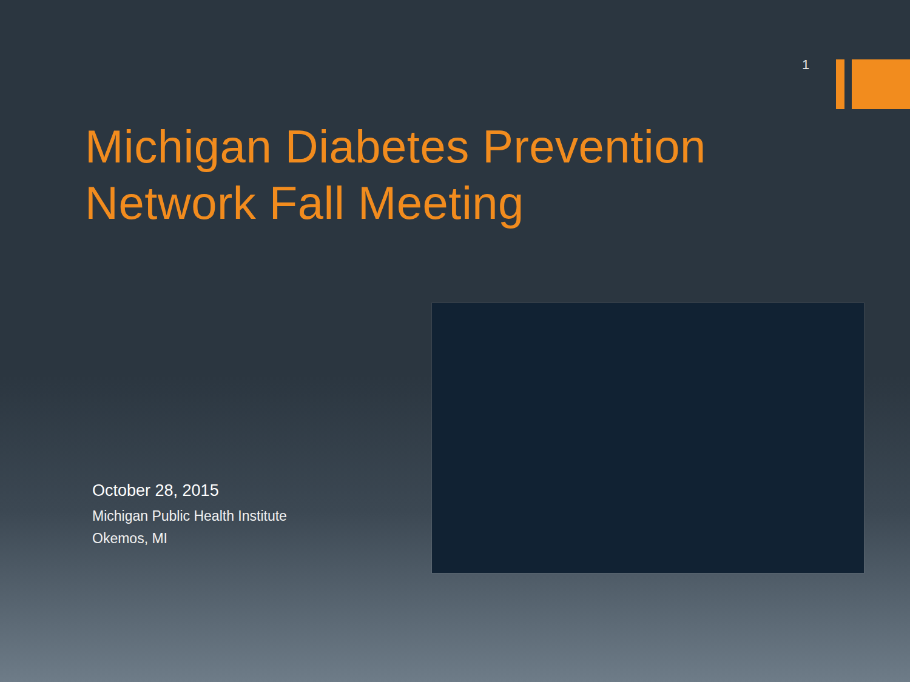1
Michigan Diabetes Prevention Network Fall Meeting
October 28, 2015
Michigan Public Health Institute
Okemos, MI